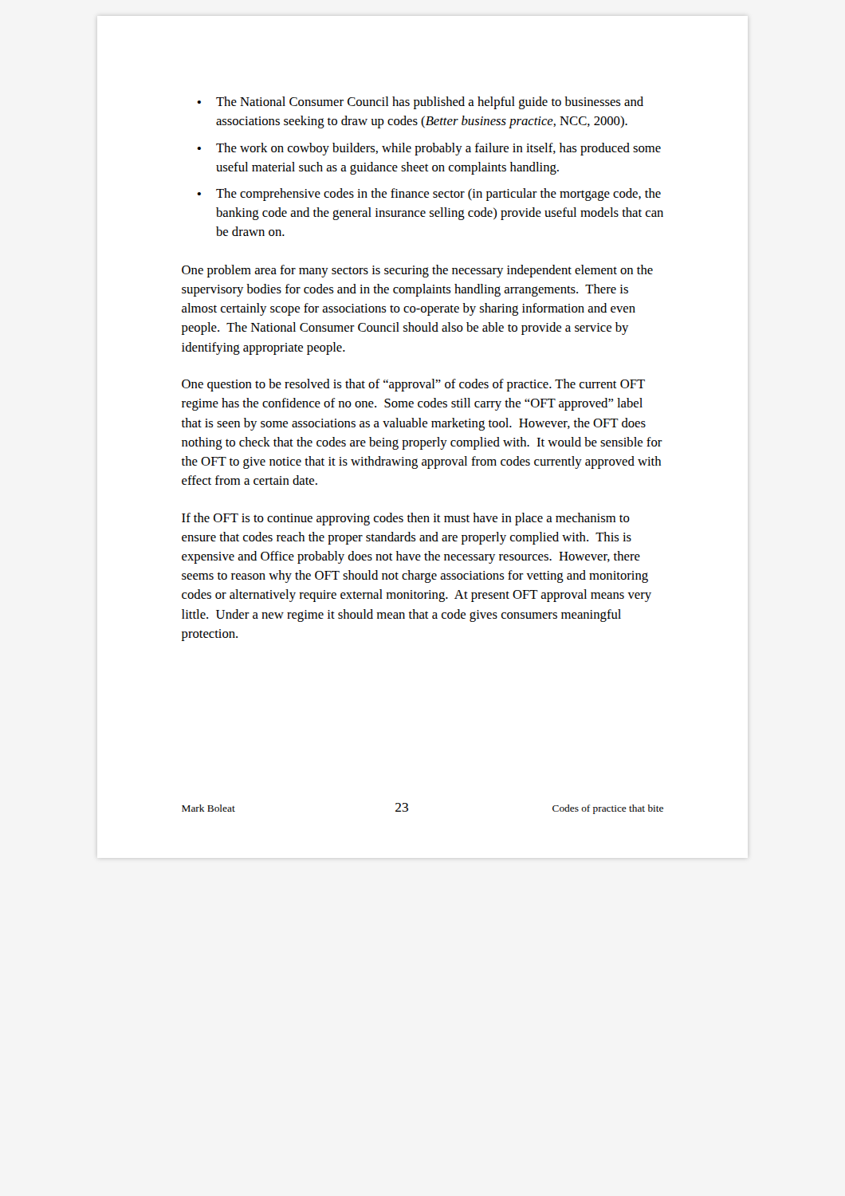The National Consumer Council has published a helpful guide to businesses and associations seeking to draw up codes (Better business practice, NCC, 2000).
The work on cowboy builders, while probably a failure in itself, has produced some useful material such as a guidance sheet on complaints handling.
The comprehensive codes in the finance sector (in particular the mortgage code, the banking code and the general insurance selling code) provide useful models that can be drawn on.
One problem area for many sectors is securing the necessary independent element on the supervisory bodies for codes and in the complaints handling arrangements. There is almost certainly scope for associations to co-operate by sharing information and even people. The National Consumer Council should also be able to provide a service by identifying appropriate people.
One question to be resolved is that of “approval” of codes of practice. The current OFT regime has the confidence of no one. Some codes still carry the “OFT approved” label that is seen by some associations as a valuable marketing tool. However, the OFT does nothing to check that the codes are being properly complied with. It would be sensible for the OFT to give notice that it is withdrawing approval from codes currently approved with effect from a certain date.
If the OFT is to continue approving codes then it must have in place a mechanism to ensure that codes reach the proper standards and are properly complied with. This is expensive and Office probably does not have the necessary resources. However, there seems to reason why the OFT should not charge associations for vetting and monitoring codes or alternatively require external monitoring. At present OFT approval means very little. Under a new regime it should mean that a code gives consumers meaningful protection.
Mark Boleat
23
Codes of practice that bite